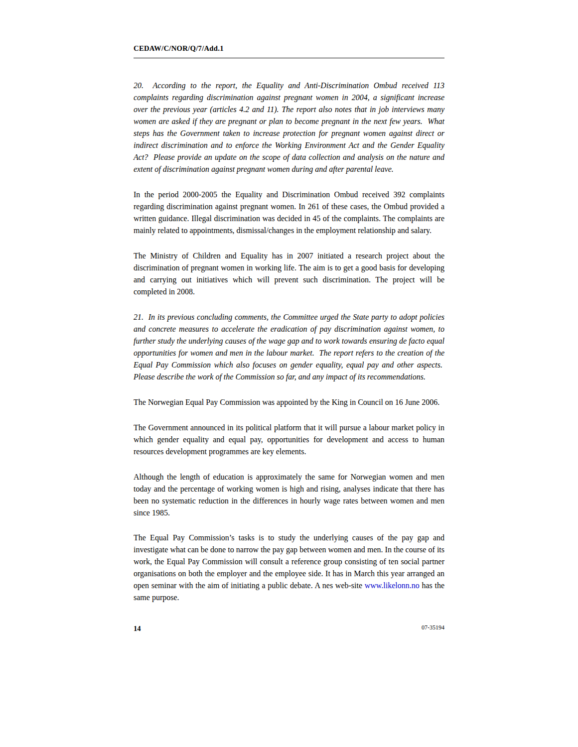CEDAW/C/NOR/Q/7/Add.1
20. According to the report, the Equality and Anti-Discrimination Ombud received 113 complaints regarding discrimination against pregnant women in 2004, a significant increase over the previous year (articles 4.2 and 11). The report also notes that in job interviews many women are asked if they are pregnant or plan to become pregnant in the next few years. What steps has the Government taken to increase protection for pregnant women against direct or indirect discrimination and to enforce the Working Environment Act and the Gender Equality Act? Please provide an update on the scope of data collection and analysis on the nature and extent of discrimination against pregnant women during and after parental leave.
In the period 2000-2005 the Equality and Discrimination Ombud received 392 complaints regarding discrimination against pregnant women. In 261 of these cases, the Ombud provided a written guidance. Illegal discrimination was decided in 45 of the complaints. The complaints are mainly related to appointments, dismissal/changes in the employment relationship and salary.
The Ministry of Children and Equality has in 2007 initiated a research project about the discrimination of pregnant women in working life. The aim is to get a good basis for developing and carrying out initiatives which will prevent such discrimination. The project will be completed in 2008.
21. In its previous concluding comments, the Committee urged the State party to adopt policies and concrete measures to accelerate the eradication of pay discrimination against women, to further study the underlying causes of the wage gap and to work towards ensuring de facto equal opportunities for women and men in the labour market. The report refers to the creation of the Equal Pay Commission which also focuses on gender equality, equal pay and other aspects. Please describe the work of the Commission so far, and any impact of its recommendations.
The Norwegian Equal Pay Commission was appointed by the King in Council on 16 June 2006.
The Government announced in its political platform that it will pursue a labour market policy in which gender equality and equal pay, opportunities for development and access to human resources development programmes are key elements.
Although the length of education is approximately the same for Norwegian women and men today and the percentage of working women is high and rising, analyses indicate that there has been no systematic reduction in the differences in hourly wage rates between women and men since 1985.
The Equal Pay Commission’s tasks is to study the underlying causes of the pay gap and investigate what can be done to narrow the pay gap between women and men. In the course of its work, the Equal Pay Commission will consult a reference group consisting of ten social partner organisations on both the employer and the employee side. It has in March this year arranged an open seminar with the aim of initiating a public debate. A nes web-site www.likelonn.no has the same purpose.
14 07-35194